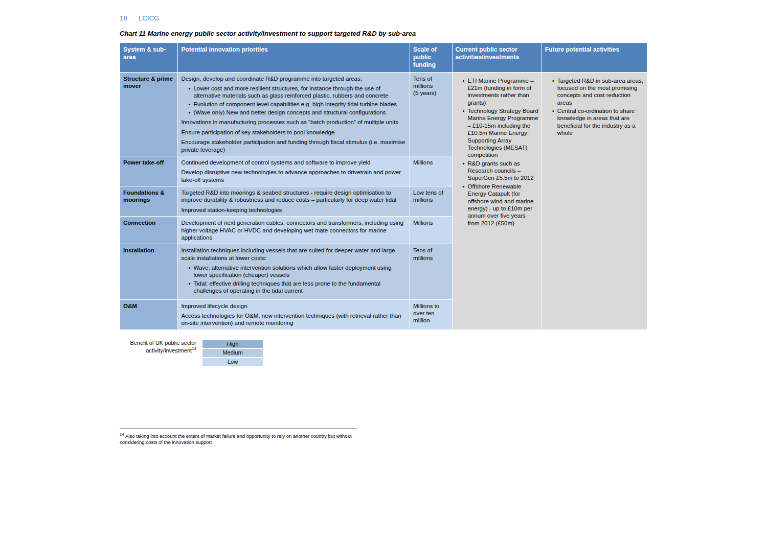18 LCICG
Chart 11 Marine energy public sector activity/investment to support targeted R&D by sub-area
| System & sub-area | Potential innovation priorities | Scale of public funding | Current public sector activities/investments | Future potential activities |
| --- | --- | --- | --- | --- |
| Structure & prime mover | Design, develop and coordinate R&D programme into targeted areas; Lower cost and more resilient structures, for instance through the use of alternative materials such as glass reinforced plastic, rubbers and concrete Evolution of component level capabilities e.g. high integrity tidal turbine blades (Wave only) New and better design concepts and structural configurations Innovations in manufacturing processes such as “batch production” of multiple units Ensure participation of key stakeholders to pool knowledge Encourage stakeholder participation and funding through fiscal stimulus (i.e. maximise private leverage) | Tens of millions (5 years) | ETI Marine Programme – £21m (funding in form of investments rather than grants) Technology Strategy Board Marine Energy Programme – £10-15m including the £10.5m Marine Energy: Supporting Array Technologies (MESAT) competition R&D grants such as Research councils – SuperGen £5.5m to 2012 Offshore Renewable Energy Catapult (for offshore wind and marine energy) - up to £10m per annum over five years from 2012 (£50m) | Targeted R&D in sub-area areas, focused on the most promising concepts and cost reduction areas Central co-ordination to share knowledge in areas that are beneficial for the industry as a whole |
| Power take-off | Continued development of control systems and software to improve yield Develop disruptive new technologies to advance approaches to drivetrain and power take-off systems | Millions |
| Foundations & moorings | Targeted R&D into moorings & seabed structures - require design optimisation to improve durability & robustness and reduce costs – particularly for deep water tidal Improved station-keeping technologies | Low tens of millions |
| Connection | Development of next generation cables, connectors and transformers, including using higher voltage HVAC or HVDC and developing wet mate connectors for marine applications | Millions |
| Installation | Installation techniques including vessels that are suited for deeper water and large scale installations at lower costs: Wave: alternative intervention solutions which allow faster deployment using lower specification (cheaper) vessels Tidal: effective drilling techniques that are less prone to the fundamental challenges of operating in the tidal current | Tens of millions |
| O&M | Improved lifecycle design Access technologies for O&M, new intervention techniques (with retrieval rather than on-site intervention) and remote monitoring | Millions to over ten million |
Benefit of UK public sector activity/investment14
High
Medium
Low
14 Also taking into account the extent of market failure and opportunity to rely on another country but without considering costs of the innovation support